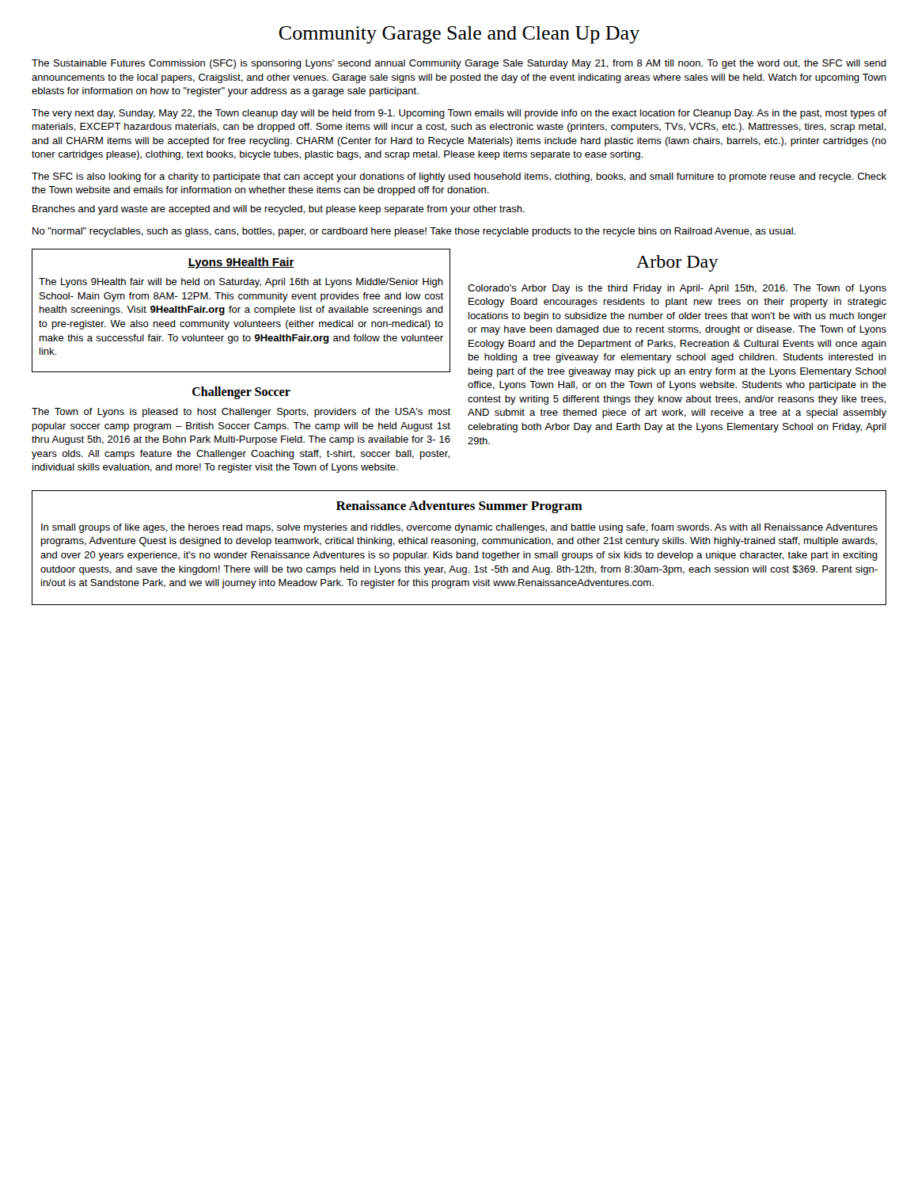Community Garage Sale and Clean Up Day
The Sustainable Futures Commission (SFC) is sponsoring Lyons' second annual Community Garage Sale Saturday May 21, from 8 AM till noon. To get the word out, the SFC will send announcements to the local papers, Craigslist, and other venues. Garage sale signs will be posted the day of the event indicating areas where sales will be held. Watch for upcoming Town eblasts for information on how to "register" your address as a garage sale participant.
The very next day, Sunday, May 22, the Town cleanup day will be held from 9-1. Upcoming Town emails will provide info on the exact location for Cleanup Day. As in the past, most types of materials, EXCEPT hazardous materials, can be dropped off. Some items will incur a cost, such as electronic waste (printers, computers, TVs, VCRs, etc.). Mattresses, tires, scrap metal, and all CHARM items will be accepted for free recycling. CHARM (Center for Hard to Recycle Materials) items include hard plastic items (lawn chairs, barrels, etc.), printer cartridges (no toner cartridges please), clothing, text books, bicycle tubes, plastic bags, and scrap metal. Please keep items separate to ease sorting.
The SFC is also looking for a charity to participate that can accept your donations of lightly used household items, clothing, books, and small furniture to promote reuse and recycle. Check the Town website and emails for information on whether these items can be dropped off for donation.
Branches and yard waste are accepted and will be recycled, but please keep separate from your other trash.
No "normal" recyclables, such as glass, cans, bottles, paper, or cardboard here please! Take those recyclable products to the recycle bins on Railroad Avenue, as usual.
Lyons 9Health Fair
The Lyons 9Health fair will be held on Saturday, April 16th at Lyons Middle/Senior High School- Main Gym from 8AM- 12PM. This community event provides free and low cost health screenings. Visit 9HealthFair.org for a complete list of available screenings and to pre-register. We also need community volunteers (either medical or non-medical) to make this a successful fair. To volunteer go to 9HealthFair.org and follow the volunteer link.
Challenger Soccer
The Town of Lyons is pleased to host Challenger Sports, providers of the USA's most popular soccer camp program – British Soccer Camps. The camp will be held August 1st thru August 5th, 2016 at the Bohn Park Multi-Purpose Field. The camp is available for 3- 16 years olds. All camps feature the Challenger Coaching staff, t-shirt, soccer ball, poster, individual skills evaluation, and more! To register visit the Town of Lyons website.
Arbor Day
Colorado's Arbor Day is the third Friday in April- April 15th, 2016. The Town of Lyons Ecology Board encourages residents to plant new trees on their property in strategic locations to begin to subsidize the number of older trees that won't be with us much longer or may have been damaged due to recent storms, drought or disease. The Town of Lyons Ecology Board and the Department of Parks, Recreation & Cultural Events will once again be holding a tree giveaway for elementary school aged children. Students interested in being part of the tree giveaway may pick up an entry form at the Lyons Elementary School office, Lyons Town Hall, or on the Town of Lyons website. Students who participate in the contest by writing 5 different things they know about trees, and/or reasons they like trees, AND submit a tree themed piece of art work, will receive a tree at a special assembly celebrating both Arbor Day and Earth Day at the Lyons Elementary School on Friday, April 29th.
Renaissance Adventures Summer Program
In small groups of like ages, the heroes read maps, solve mysteries and riddles, overcome dynamic challenges, and battle using safe, foam swords. As with all Renaissance Adventures programs, Adventure Quest is designed to develop teamwork, critical thinking, ethical reasoning, communication, and other 21st century skills. With highly-trained staff, multiple awards, and over 20 years experience, it's no wonder Renaissance Adventures is so popular. Kids band together in small groups of six kids to develop a unique character, take part in exciting outdoor quests, and save the kingdom! There will be two camps held in Lyons this year, Aug. 1st -5th and Aug. 8th-12th, from 8:30am-3pm, each session will cost $369. Parent sign-in/out is at Sandstone Park, and we will journey into Meadow Park. To register for this program visit www.RenaissanceAdventures.com.